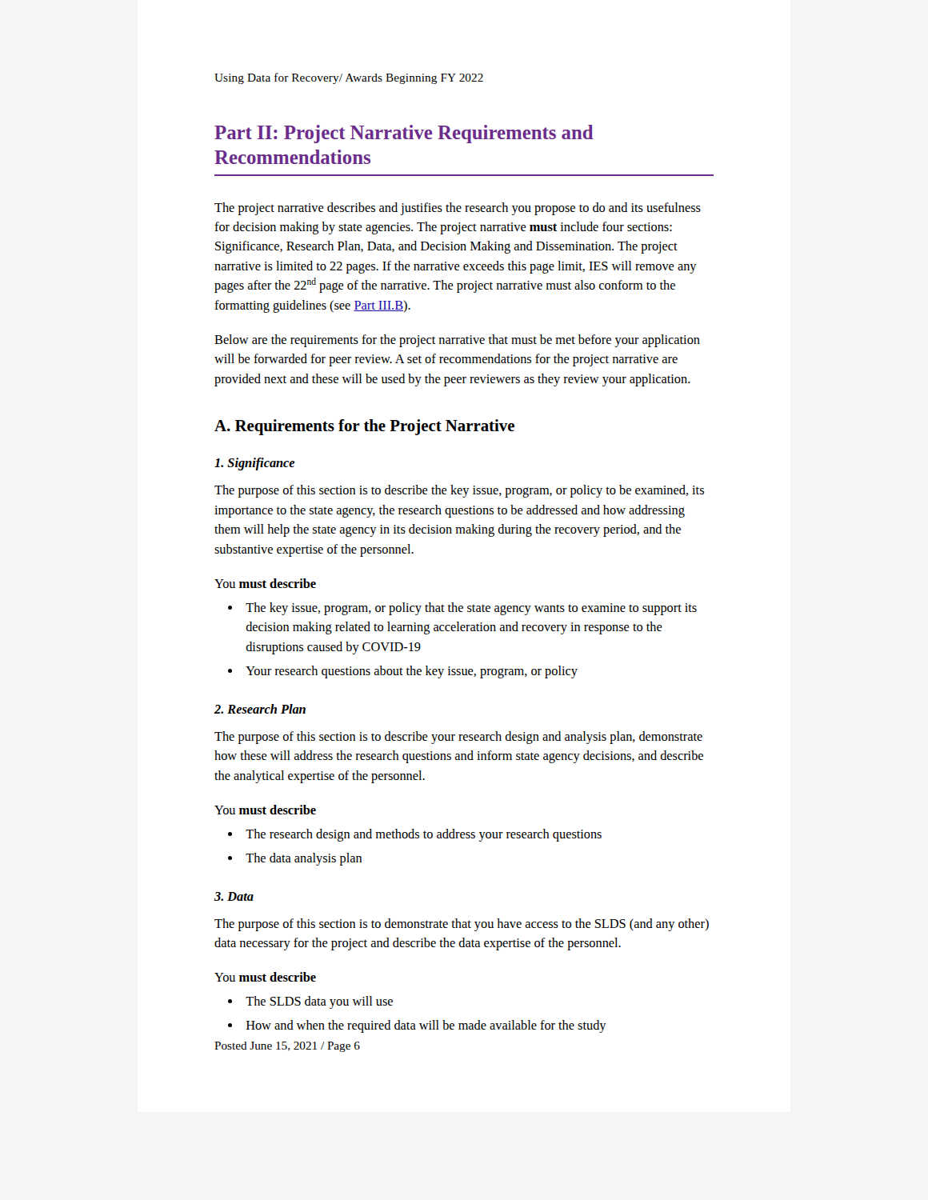Using Data for Recovery/ Awards Beginning FY 2022
Part II: Project Narrative Requirements and Recommendations
The project narrative describes and justifies the research you propose to do and its usefulness for decision making by state agencies. The project narrative must include four sections: Significance, Research Plan, Data, and Decision Making and Dissemination. The project narrative is limited to 22 pages. If the narrative exceeds this page limit, IES will remove any pages after the 22nd page of the narrative. The project narrative must also conform to the formatting guidelines (see Part III.B).
Below are the requirements for the project narrative that must be met before your application will be forwarded for peer review. A set of recommendations for the project narrative are provided next and these will be used by the peer reviewers as they review your application.
A. Requirements for the Project Narrative
1. Significance
The purpose of this section is to describe the key issue, program, or policy to be examined, its importance to the state agency, the research questions to be addressed and how addressing them will help the state agency in its decision making during the recovery period, and the substantive expertise of the personnel.
You must describe
The key issue, program, or policy that the state agency wants to examine to support its decision making related to learning acceleration and recovery in response to the disruptions caused by COVID-19
Your research questions about the key issue, program, or policy
2. Research Plan
The purpose of this section is to describe your research design and analysis plan, demonstrate how these will address the research questions and inform state agency decisions, and describe the analytical expertise of the personnel.
You must describe
The research design and methods to address your research questions
The data analysis plan
3. Data
The purpose of this section is to demonstrate that you have access to the SLDS (and any other) data necessary for the project and describe the data expertise of the personnel.
You must describe
The SLDS data you will use
How and when the required data will be made available for the study
Posted June 15, 2021 / Page 6